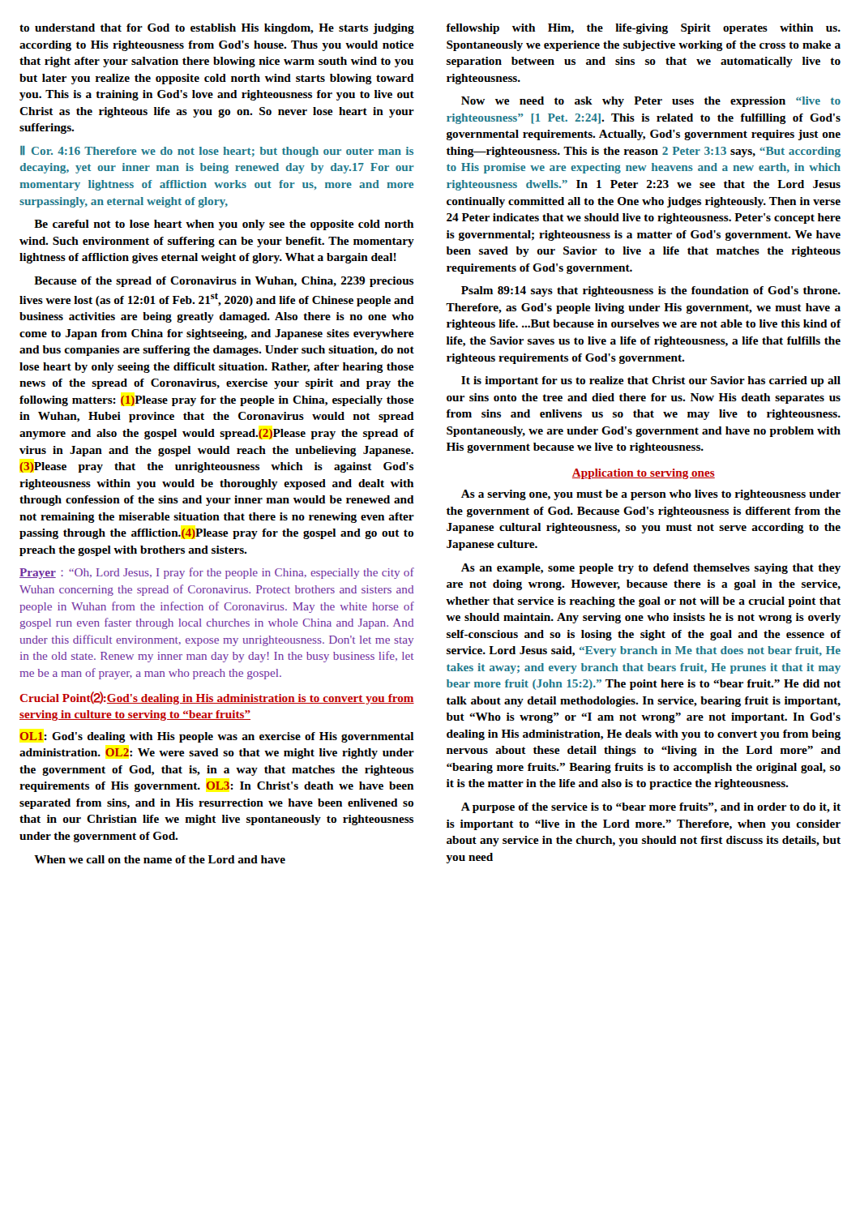to understand that for God to establish His kingdom, He starts judging according to His righteousness from God's house. Thus you would notice that right after your salvation there blowing nice warm south wind to you but later you realize the opposite cold north wind starts blowing toward you. This is a training in God's love and righteousness for you to live out Christ as the righteous life as you go on. So never lose heart in your sufferings.
Ⅱ Cor. 4:16 Therefore we do not lose heart; but though our outer man is decaying, yet our inner man is being renewed day by day.17 For our momentary lightness of affliction works out for us, more and more surpassingly, an eternal weight of glory,
Be careful not to lose heart when you only see the opposite cold north wind. Such environment of suffering can be your benefit. The momentary lightness of affliction gives eternal weight of glory. What a bargain deal!
Because of the spread of Coronavirus in Wuhan, China, 2239 precious lives were lost (as of 12:01 of Feb. 21st, 2020) and life of Chinese people and business activities are being greatly damaged. Also there is no one who come to Japan from China for sightseeing, and Japanese sites everywhere and bus companies are suffering the damages. Under such situation, do not lose heart by only seeing the difficult situation. Rather, after hearing those news of the spread of Coronavirus, exercise your spirit and pray the following matters: (1) Please pray for the people in China, especially those in Wuhan, Hubei province that the Coronavirus would not spread anymore and also the gospel would spread.(2) Please pray the spread of virus in Japan and the gospel would reach the unbelieving Japanese. (3) Please pray that the unrighteousness which is against God's righteousness within you would be thoroughly exposed and dealt with through confession of the sins and your inner man would be renewed and not remaining the miserable situation that there is no renewing even after passing through the affliction.(4) Please pray for the gospel and go out to preach the gospel with brothers and sisters.
Prayer：“Oh, Lord Jesus, I pray for the people in China, especially the city of Wuhan concerning the spread of Coronavirus. Protect brothers and sisters and people in Wuhan from the infection of Coronavirus. May the white horse of gospel run even faster through local churches in whole China and Japan. And under this difficult environment, expose my unrighteousness. Don't let me stay in the old state. Renew my inner man day by day! In the busy business life, let me be a man of prayer, a man who preach the gospel.
Crucial Point⑵:God's dealing in His administration is to convert you from serving in culture to serving to “bear fruits”
OL1: God's dealing with His people was an exercise of His governmental administration. OL2: We were saved so that we might live rightly under the government of God, that is, in a way that matches the righteous requirements of His government. OL3: In Christ's death we have been separated from sins, and in His resurrection we have been enlivened so that in our Christian life we might live spontaneously to righteousness under the government of God.
When we call on the name of the Lord and have
fellowship with Him, the life-giving Spirit operates within us. Spontaneously we experience the subjective working of the cross to make a separation between us and sins so that we automatically live to righteousness.
Now we need to ask why Peter uses the expression “live to righteousness” [1 Pet. 2:24]. This is related to the fulfilling of God's governmental requirements. Actually, God's government requires just one thing—righteousness. This is the reason 2 Peter 3:13 says, “But according to His promise we are expecting new heavens and a new earth, in which righteousness dwells.” In 1 Peter 2:23 we see that the Lord Jesus continually committed all to the One who judges righteously. Then in verse 24 Peter indicates that we should live to righteousness. Peter's concept here is governmental; righteousness is a matter of God's government. We have been saved by our Savior to live a life that matches the righteous requirements of God's government.
Psalm 89:14 says that righteousness is the foundation of God's throne. Therefore, as God's people living under His government, we must have a righteous life. ...But because in ourselves we are not able to live this kind of life, the Savior saves us to live a life of righteousness, a life that fulfills the righteous requirements of God's government.
It is important for us to realize that Christ our Savior has carried up all our sins onto the tree and died there for us. Now His death separates us from sins and enlivens us so that we may live to righteousness. Spontaneously, we are under God's government and have no problem with His government because we live to righteousness.
Application to serving ones
As a serving one, you must be a person who lives to righteousness under the government of God. Because God's righteousness is different from the Japanese cultural righteousness, so you must not serve according to the Japanese culture.
As an example, some people try to defend themselves saying that they are not doing wrong. However, because there is a goal in the service, whether that service is reaching the goal or not will be a crucial point that we should maintain. Any serving one who insists he is not wrong is overly self-conscious and so is losing the sight of the goal and the essence of service. Lord Jesus said, “Every branch in Me that does not bear fruit, He takes it away; and every branch that bears fruit, He prunes it that it may bear more fruit (John 15:2).” The point here is to “bear fruit.” He did not talk about any detail methodologies. In service, bearing fruit is important, but “Who is wrong” or “I am not wrong” are not important. In God's dealing in His administration, He deals with you to convert you from being nervous about these detail things to “living in the Lord more” and “bearing more fruits.” Bearing fruits is to accomplish the original goal, so it is the matter in the life and also is to practice the righteousness.
A purpose of the service is to “bear more fruits”, and in order to do it, it is important to “live in the Lord more.” Therefore, when you consider about any service in the church, you should not first discuss its details, but you need